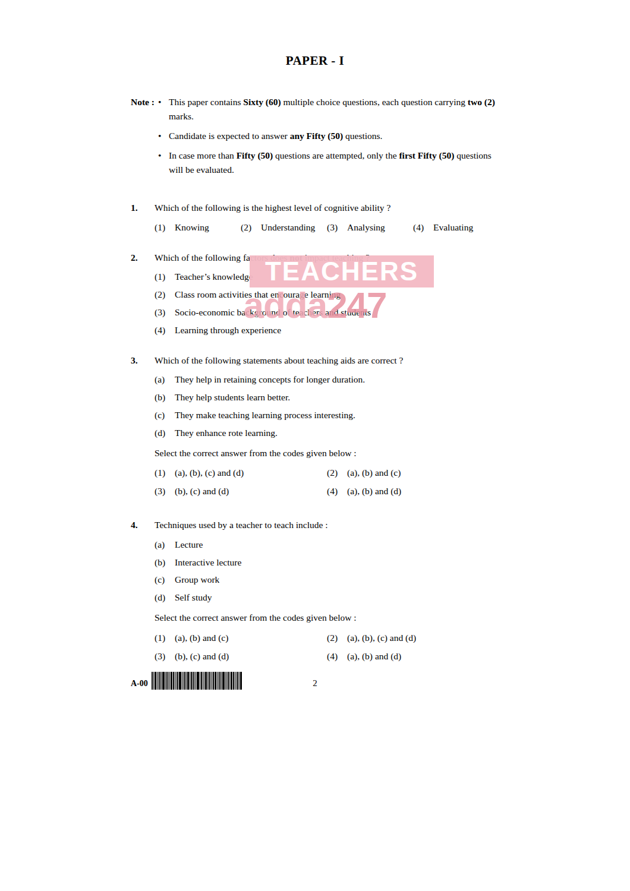TEACHERS
adda247
PAPER - I
Note :
•
This paper contains Sixty (60) multiple choice questions, each question carrying two (2) marks.
•
Candidate is expected to answer any Fifty (50) questions.
•
In case more than Fifty (50) questions are attempted, only the first Fifty (50) questions will be evaluated.
1.
Which of the following is the highest level of cognitive ability ?
(1)
Knowing
(2)
Understanding
(3)
Analysing
(4)
Evaluating
2.
Which of the following factors does not impact teaching ?
(1)
Teacher’s knowledge
(2)
Class room activities that encourage learning
(3)
Socio-economic background of teachers and students
(4)
Learning through experience
3.
Which of the following statements about teaching aids are correct ?
(a)
They help in retaining concepts for longer duration.
(b)
They help students learn better.
(c)
They make teaching learning process interesting.
(d)
They enhance rote learning.
Select the correct answer from the codes given below :
(1)
(a), (b), (c) and (d)
(2)
(a), (b) and (c)
(3)
(b), (c) and (d)
(4)
(a), (b) and (d)
4.
Techniques used by a teacher to teach include :
(a)
Lecture
(b)
Interactive lecture
(c)
Group work
(d)
Self study
Select the correct answer from the codes given below :
(1)
(a), (b) and (c)
(2)
(a), (b), (c) and (d)
(3)
(b), (c) and (d)
(4)
(a), (b) and (d)
A-00
2